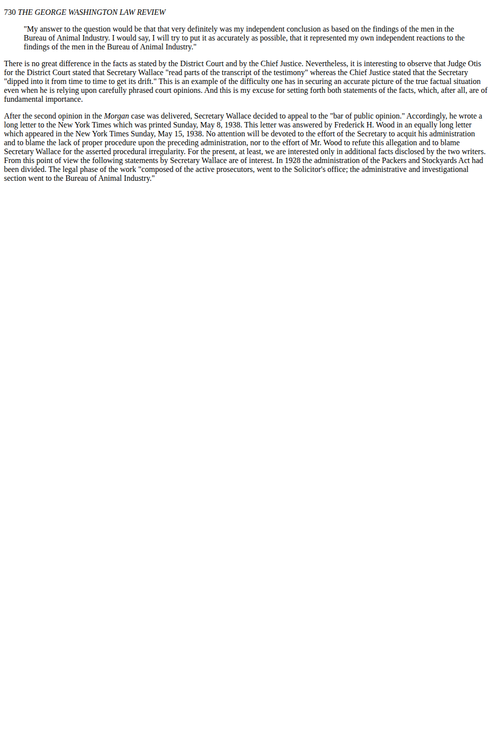730 THE GEORGE WASHINGTON LAW REVIEW
"My answer to the question would be that that very definitely was my independent conclusion as based on the findings of the men in the Bureau of Animal Industry. I would say, I will try to put it as accurately as possible, that it represented my own independent reactions to the findings of the men in the Bureau of Animal Industry."
There is no great difference in the facts as stated by the District Court and by the Chief Justice. Nevertheless, it is interesting to observe that Judge Otis for the District Court stated that Secretary Wallace "read parts of the transcript of the testimony" whereas the Chief Justice stated that the Secretary "dipped into it from time to time to get its drift." This is an example of the difficulty one has in securing an accurate picture of the true factual situation even when he is relying upon carefully phrased court opinions. And this is my excuse for setting forth both statements of the facts, which, after all, are of fundamental importance.
After the second opinion in the Morgan case was delivered, Secretary Wallace decided to appeal to the "bar of public opinion." Accordingly, he wrote a long letter to the New York Times which was printed Sunday, May 8, 1938. This letter was answered by Frederick H. Wood in an equally long letter which appeared in the New York Times Sunday, May 15, 1938. No attention will be devoted to the effort of the Secretary to acquit his administration and to blame the lack of proper procedure upon the preceding administration, nor to the effort of Mr. Wood to refute this allegation and to blame Secretary Wallace for the asserted procedural irregularity. For the present, at least, we are interested only in additional facts disclosed by the two writers. From this point of view the following statements by Secretary Wallace are of interest. In 1928 the administration of the Packers and Stockyards Act had been divided. The legal phase of the work "composed of the active prosecutors, went to the Solicitor's office; the administrative and investigational section went to the Bureau of Animal Industry."